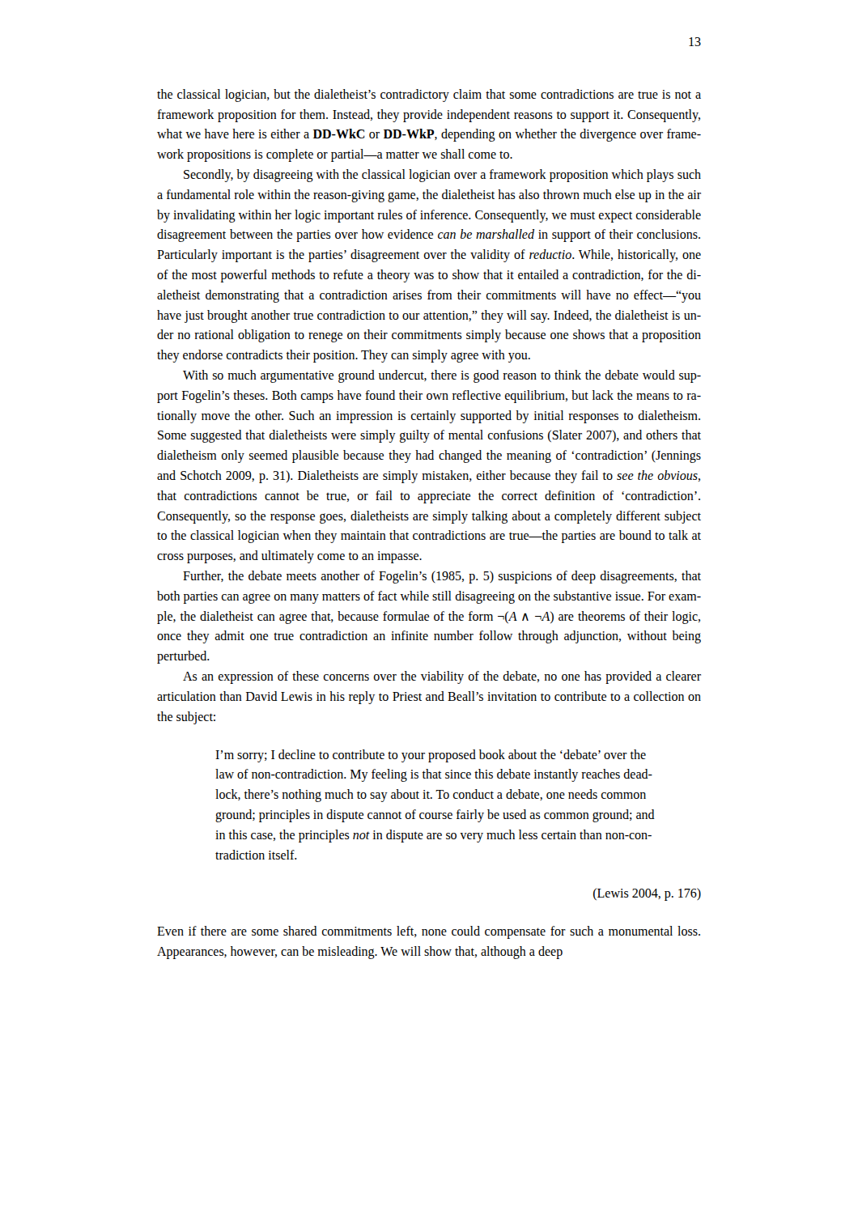13
the classical logician, but the dialetheist’s contradictory claim that some contradictions are true is not a framework proposition for them. Instead, they provide independent reasons to support it. Consequently, what we have here is either a DD-WkC or DD-WkP, depending on whether the divergence over framework propositions is complete or partial—a matter we shall come to.
Secondly, by disagreeing with the classical logician over a framework proposition which plays such a fundamental role within the reason-giving game, the dialetheist has also thrown much else up in the air by invalidating within her logic important rules of inference. Consequently, we must expect considerable disagreement between the parties over how evidence can be marshalled in support of their conclusions. Particularly important is the parties’ disagreement over the validity of reductio. While, historically, one of the most powerful methods to refute a theory was to show that it entailed a contradiction, for the dialetheist demonstrating that a contradiction arises from their commitments will have no effect—“you have just brought another true contradiction to our attention,” they will say. Indeed, the dialetheist is under no rational obligation to renege on their commitments simply because one shows that a proposition they endorse contradicts their position. They can simply agree with you.
With so much argumentative ground undercut, there is good reason to think the debate would support Fogelin’s theses. Both camps have found their own reflective equilibrium, but lack the means to rationally move the other. Such an impression is certainly supported by initial responses to dialetheism. Some suggested that dialetheists were simply guilty of mental confusions (Slater 2007), and others that dialetheism only seemed plausible because they had changed the meaning of ‘contradiction’ (Jennings and Schotch 2009, p. 31). Dialetheists are simply mistaken, either because they fail to see the obvious, that contradictions cannot be true, or fail to appreciate the correct definition of ‘contradiction’. Consequently, so the response goes, dialetheists are simply talking about a completely different subject to the classical logician when they maintain that contradictions are true—the parties are bound to talk at cross purposes, and ultimately come to an impasse.
Further, the debate meets another of Fogelin’s (1985, p. 5) suspicions of deep disagreements, that both parties can agree on many matters of fact while still disagreeing on the substantive issue. For example, the dialetheist can agree that, because formulae of the form ¬(A ∧ ¬A) are theorems of their logic, once they admit one true contradiction an infinite number follow through adjunction, without being perturbed.
As an expression of these concerns over the viability of the debate, no one has provided a clearer articulation than David Lewis in his reply to Priest and Beall’s invitation to contribute to a collection on the subject:
I’m sorry; I decline to contribute to your proposed book about the ‘debate’ over the law of non-contradiction. My feeling is that since this debate instantly reaches deadlock, there’s nothing much to say about it. To conduct a debate, one needs common ground; principles in dispute cannot of course fairly be used as common ground; and in this case, the principles not in dispute are so very much less certain than non-contradiction itself.
(Lewis 2004, p. 176)
Even if there are some shared commitments left, none could compensate for such a monumental loss. Appearances, however, can be misleading. We will show that, although a deep